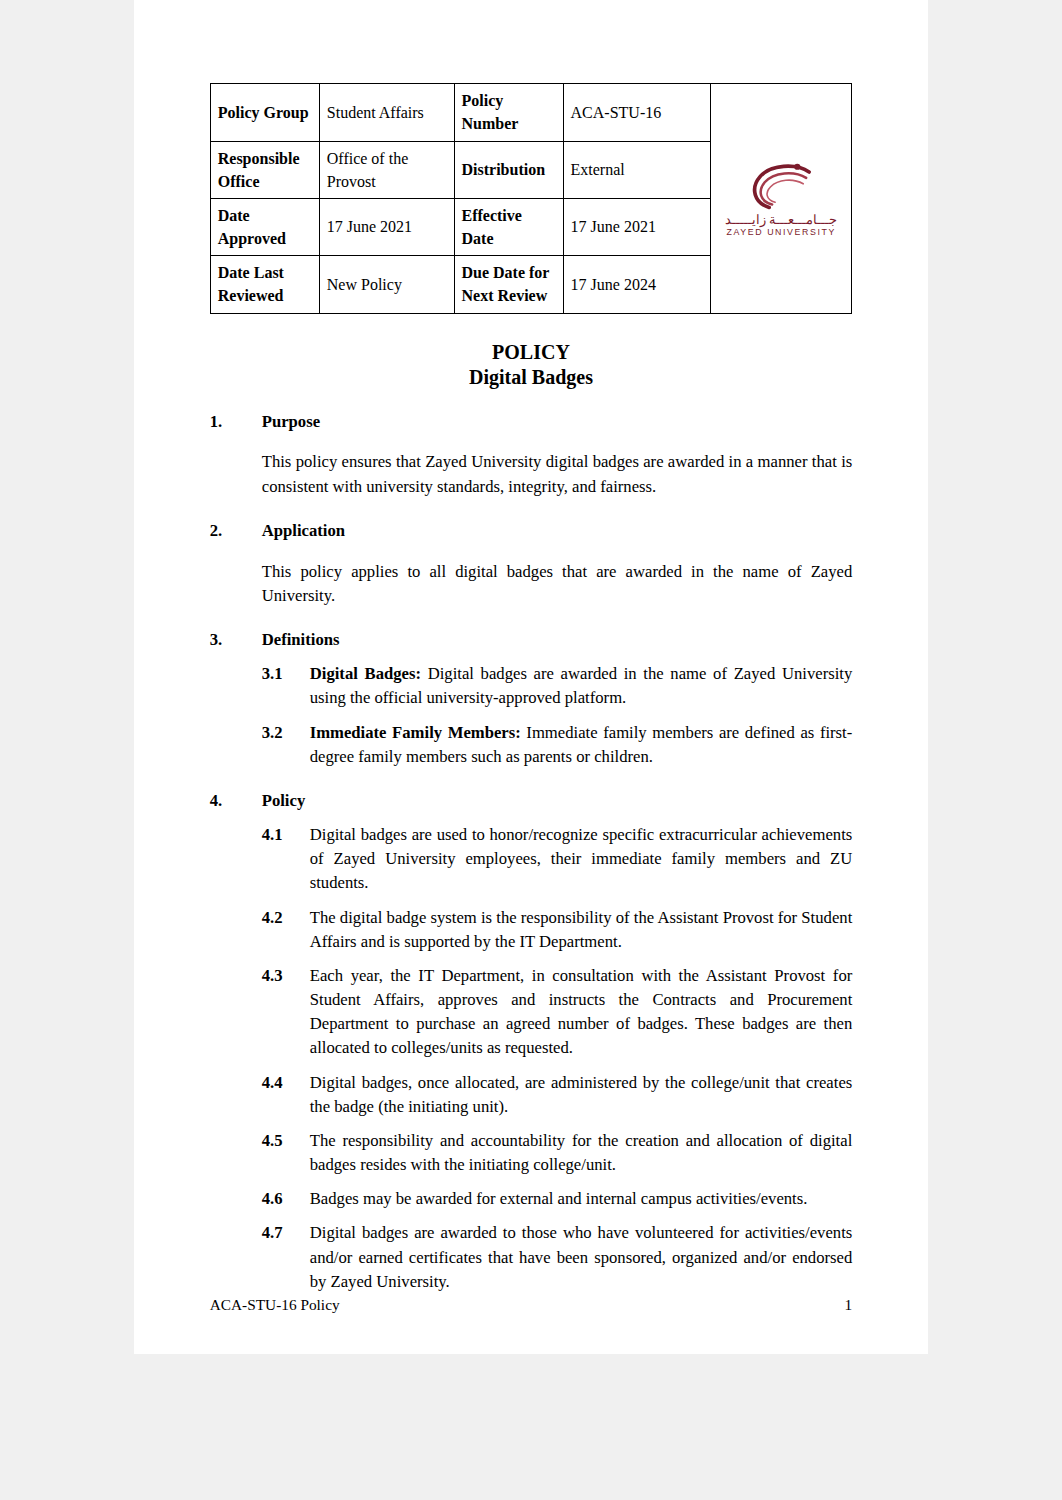| Policy Group | Student Affairs | Policy Number | ACA-STU-16 | جـــامـــعـــة زايـــــد ZAYED UNIVERSITY |
| Responsible Office | Office of the Provost | Distribution | External |
| Date Approved | 17 June 2021 | Effective Date | 17 June 2021 |
| Date Last Reviewed | New Policy | Due Date for Next Review | 17 June 2024 |
POLICY Digital Badges
1. Purpose
This policy ensures that Zayed University digital badges are awarded in a manner that is consistent with university standards, integrity, and fairness.
2. Application
This policy applies to all digital badges that are awarded in the name of Zayed University.
3. Definitions
3.1 Digital Badges: Digital badges are awarded in the name of Zayed University using the official university-approved platform.
3.2 Immediate Family Members: Immediate family members are defined as first-degree family members such as parents or children.
4. Policy
4.1 Digital badges are used to honor/recognize specific extracurricular achievements of Zayed University employees, their immediate family members and ZU students.
4.2 The digital badge system is the responsibility of the Assistant Provost for Student Affairs and is supported by the IT Department.
4.3 Each year, the IT Department, in consultation with the Assistant Provost for Student Affairs, approves and instructs the Contracts and Procurement Department to purchase an agreed number of badges. These badges are then allocated to colleges/units as requested.
4.4 Digital badges, once allocated, are administered by the college/unit that creates the badge (the initiating unit).
4.5 The responsibility and accountability for the creation and allocation of digital badges resides with the initiating college/unit.
4.6 Badges may be awarded for external and internal campus activities/events.
4.7 Digital badges are awarded to those who have volunteered for activities/events and/or earned certificates that have been sponsored, organized and/or endorsed by Zayed University.
ACA-STU-16 Policy 1